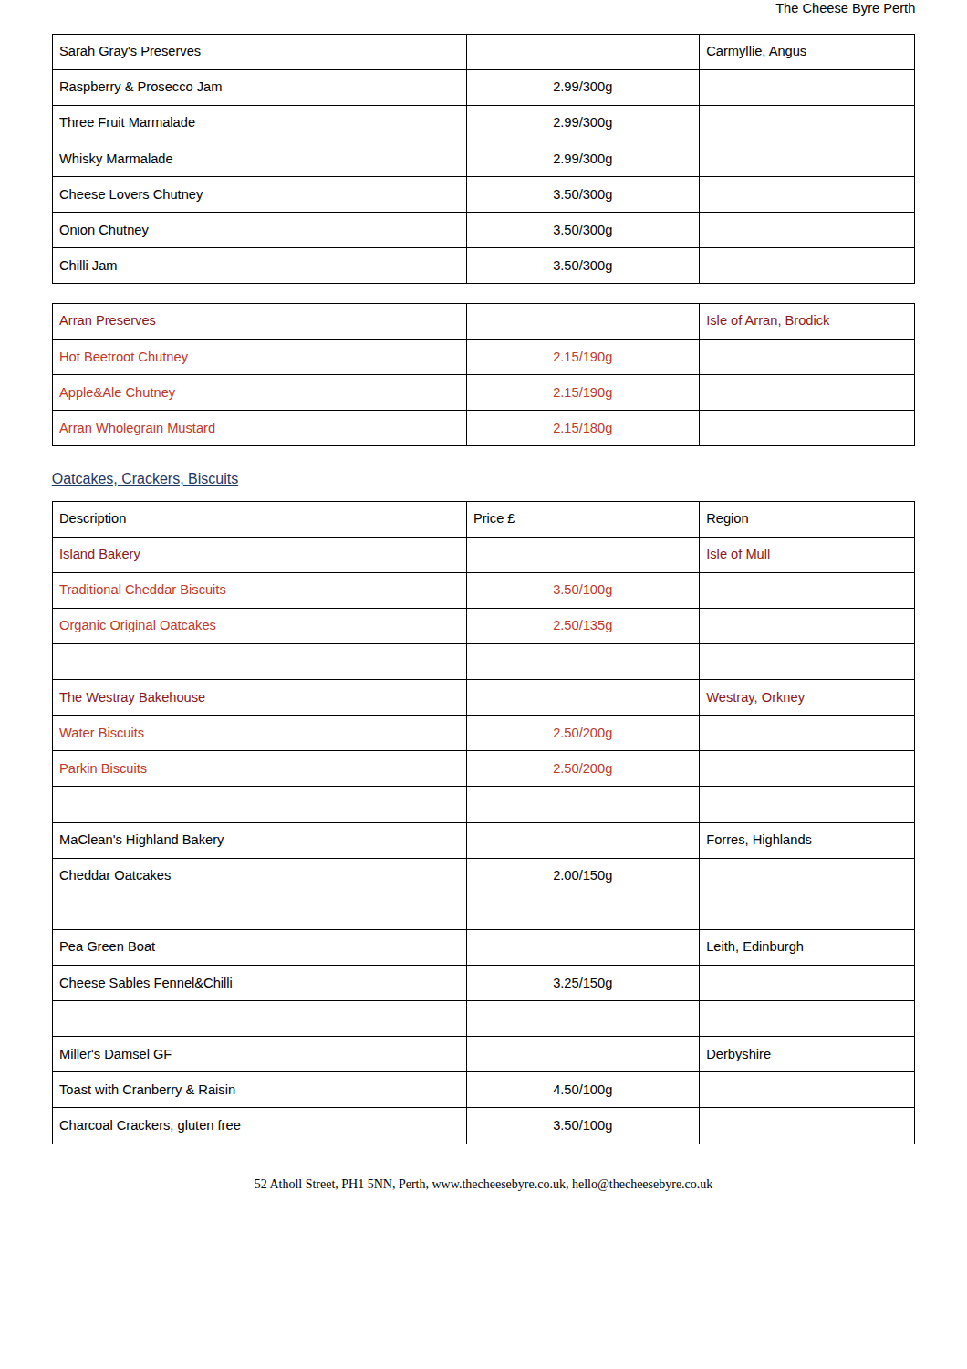The Cheese Byre Perth
| Sarah Gray's Preserves | | | Carmyllie, Angus |
| Raspberry & Prosecco Jam | | 2.99/300g | |
| Three Fruit Marmalade | | 2.99/300g | |
| Whisky Marmalade | | 2.99/300g | |
| Cheese Lovers Chutney | | 3.50/300g | |
| Onion Chutney | | 3.50/300g | |
| Chilli Jam | | 3.50/300g | |
| Arran Preserves | | | Isle of Arran, Brodick |
| Hot Beetroot Chutney | | 2.15/190g | |
| Apple&Ale Chutney | | 2.15/190g | |
| Arran Wholegrain Mustard | | 2.15/180g | |
Oatcakes, Crackers, Biscuits
| Description | | Price £ | Region |
| Island Bakery | | | Isle of Mull |
| Traditional Cheddar Biscuits | | 3.50/100g | |
| Organic Original Oatcakes | | 2.50/135g | |
| The Westray Bakehouse | | | Westray, Orkney |
| Water Biscuits | | 2.50/200g | |
| Parkin Biscuits | | 2.50/200g | |
| MaClean's Highland Bakery | | | Forres, Highlands |
| Cheddar Oatcakes | | 2.00/150g | |
| Pea Green Boat | | | Leith, Edinburgh |
| Cheese Sables Fennel&Chilli | | 3.25/150g | |
| Miller's Damsel GF | | | Derbyshire |
| Toast with Cranberry & Raisin | | 4.50/100g | |
| Charcoal Crackers, gluten free | | 3.50/100g | |
52 Atholl Street, PH1 5NN, Perth, www.thecheesebyre.co.uk, hello@thecheesebyre.co.uk